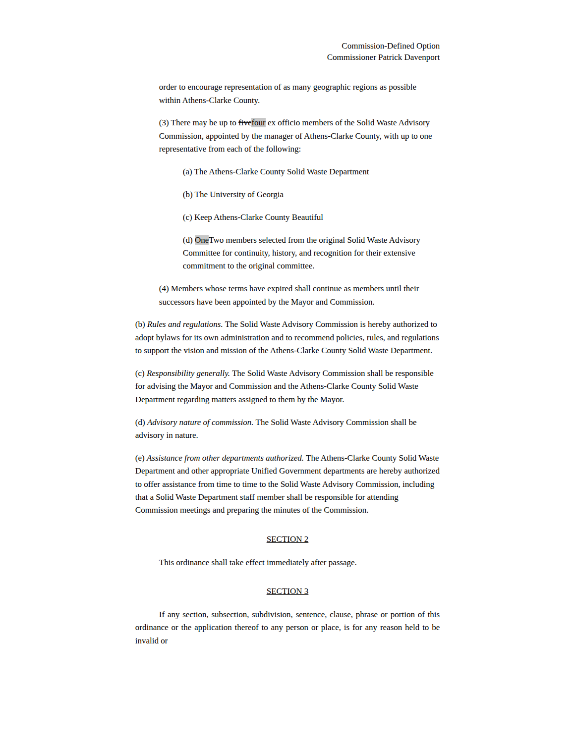Commission-Defined Option
Commissioner Patrick Davenport
order to encourage representation of as many geographic regions as possible within Athens-Clarke County.
(3) There may be up to five four ex officio members of the Solid Waste Advisory Commission, appointed by the manager of Athens-Clarke County, with up to one representative from each of the following:
(a) The Athens-Clarke County Solid Waste Department
(b) The University of Georgia
(c) Keep Athens-Clarke County Beautiful
(d) One Two members selected from the original Solid Waste Advisory Committee for continuity, history, and recognition for their extensive commitment to the original committee.
(4) Members whose terms have expired shall continue as members until their successors have been appointed by the Mayor and Commission.
(b) Rules and regulations. The Solid Waste Advisory Commission is hereby authorized to adopt bylaws for its own administration and to recommend policies, rules, and regulations to support the vision and mission of the Athens-Clarke County Solid Waste Department.
(c) Responsibility generally. The Solid Waste Advisory Commission shall be responsible for advising the Mayor and Commission and the Athens-Clarke County Solid Waste Department regarding matters assigned to them by the Mayor.
(d) Advisory nature of commission. The Solid Waste Advisory Commission shall be advisory in nature.
(e) Assistance from other departments authorized. The Athens-Clarke County Solid Waste Department and other appropriate Unified Government departments are hereby authorized to offer assistance from time to time to the Solid Waste Advisory Commission, including that a Solid Waste Department staff member shall be responsible for attending Commission meetings and preparing the minutes of the Commission.
SECTION 2
This ordinance shall take effect immediately after passage.
SECTION 3
If any section, subsection, subdivision, sentence, clause, phrase or portion of this ordinance or the application thereof to any person or place, is for any reason held to be invalid or